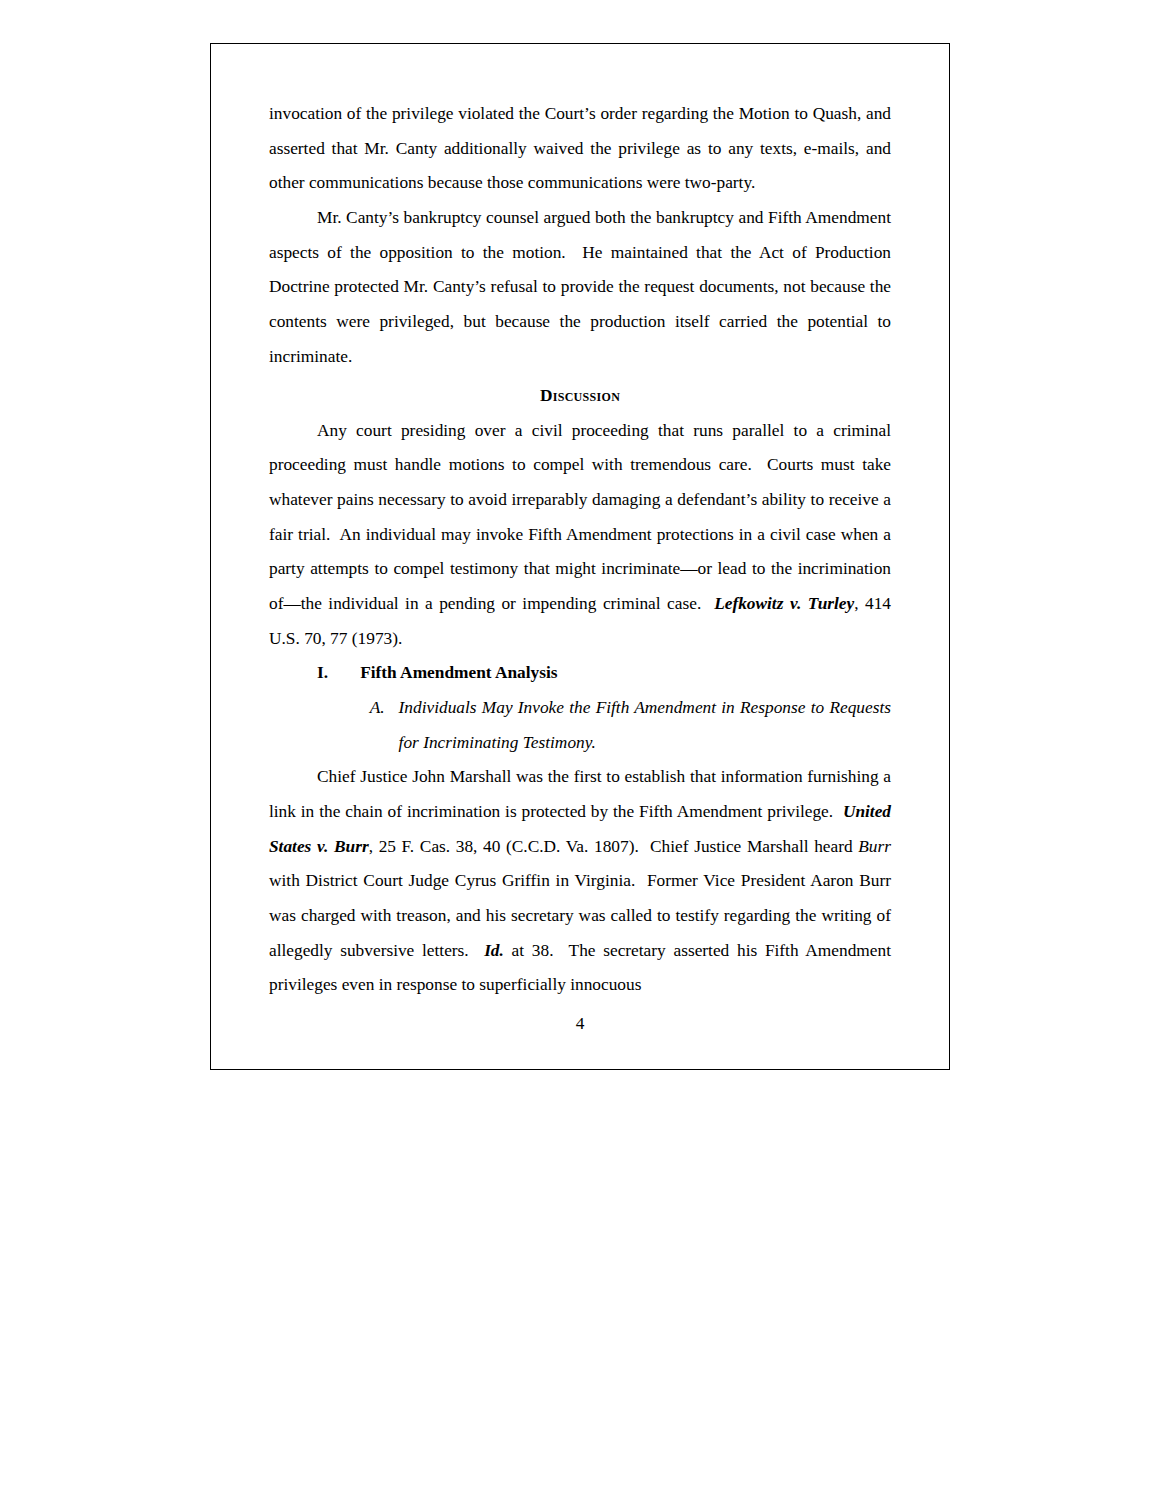invocation of the privilege violated the Court’s order regarding the Motion to Quash, and asserted that Mr. Canty additionally waived the privilege as to any texts, e-mails, and other communications because those communications were two-party.
Mr. Canty’s bankruptcy counsel argued both the bankruptcy and Fifth Amendment aspects of the opposition to the motion. He maintained that the Act of Production Doctrine protected Mr. Canty’s refusal to provide the request documents, not because the contents were privileged, but because the production itself carried the potential to incriminate.
Discussion
Any court presiding over a civil proceeding that runs parallel to a criminal proceeding must handle motions to compel with tremendous care. Courts must take whatever pains necessary to avoid irreparably damaging a defendant’s ability to receive a fair trial. An individual may invoke Fifth Amendment protections in a civil case when a party attempts to compel testimony that might incriminate—or lead to the incrimination of—the individual in a pending or impending criminal case. Lefkowitz v. Turley, 414 U.S. 70, 77 (1973).
I. Fifth Amendment Analysis
A. Individuals May Invoke the Fifth Amendment in Response to Requests for Incriminating Testimony.
Chief Justice John Marshall was the first to establish that information furnishing a link in the chain of incrimination is protected by the Fifth Amendment privilege. United States v. Burr, 25 F. Cas. 38, 40 (C.C.D. Va. 1807). Chief Justice Marshall heard Burr with District Court Judge Cyrus Griffin in Virginia. Former Vice President Aaron Burr was charged with treason, and his secretary was called to testify regarding the writing of allegedly subversive letters. Id. at 38. The secretary asserted his Fifth Amendment privileges even in response to superficially innocuous
4